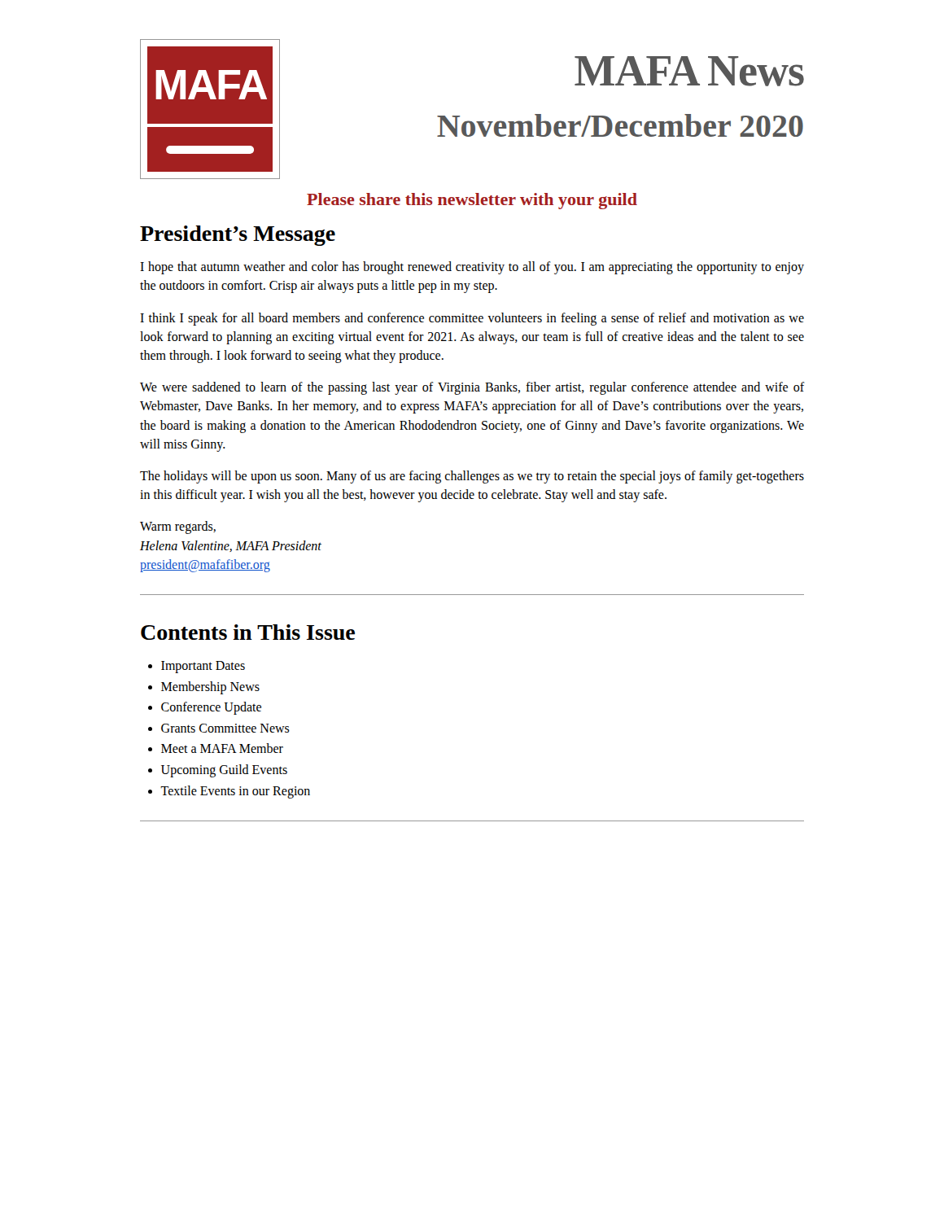MAFA
MAFA News
November/December 2020
Please share this newsletter with your guild
President’s Message
I hope that autumn weather and color has brought renewed creativity to all of you. I am appreciating the opportunity to enjoy the outdoors in comfort. Crisp air always puts a little pep in my step.
I think I speak for all board members and conference committee volunteers in feeling a sense of relief and motivation as we look forward to planning an exciting virtual event for 2021. As always, our team is full of creative ideas and the talent to see them through. I look forward to seeing what they produce.
We were saddened to learn of the passing last year of Virginia Banks, fiber artist, regular conference attendee and wife of Webmaster, Dave Banks. In her memory, and to express MAFA’s appreciation for all of Dave’s contributions over the years, the board is making a donation to the American Rhododendron Society, one of Ginny and Dave’s favorite organizations. We will miss Ginny.
The holidays will be upon us soon. Many of us are facing challenges as we try to retain the special joys of family get-togethers in this difficult year. I wish you all the best, however you decide to celebrate. Stay well and stay safe.
Warm regards,
Helena Valentine, MAFA President
president@mafafiber.org
Contents in This Issue
Important Dates
Membership News
Conference Update
Grants Committee News
Meet a MAFA Member
Upcoming Guild Events
Textile Events in our Region